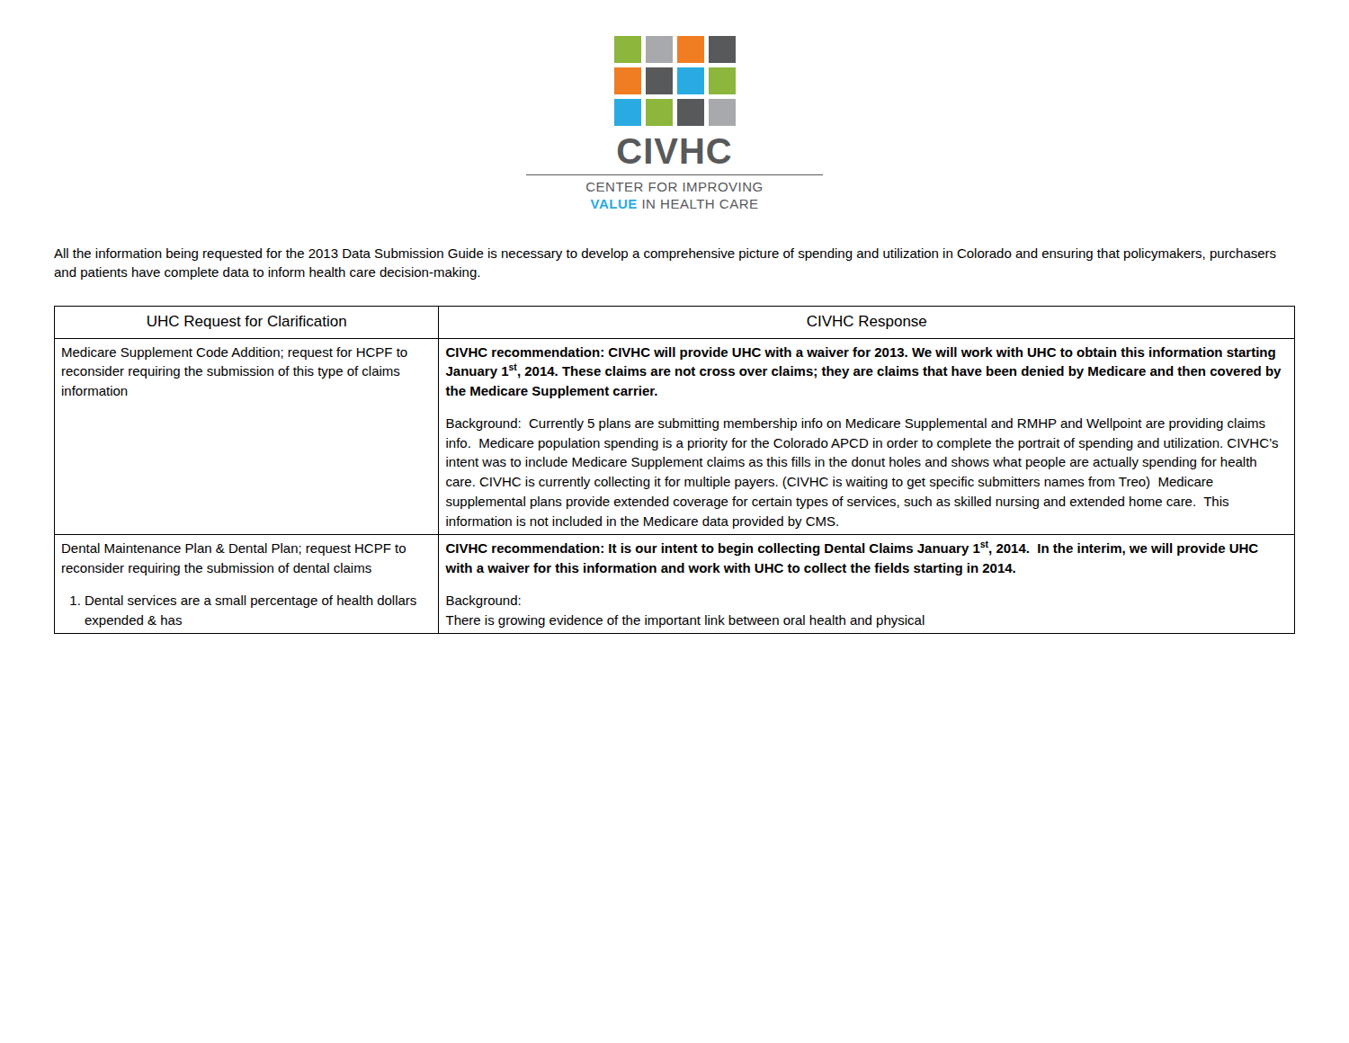CIVHC
CENTER FOR IMPROVING
VALUE IN HEALTH CARE
All the information being requested for the 2013 Data Submission Guide is necessary to develop a comprehensive picture of spending and utilization in Colorado and ensuring that policymakers, purchasers and patients have complete data to inform health care decision-making.
| UHC Request for Clarification | CIVHC Response |
| --- | --- |
| Medicare Supplement Code Addition; request for HCPF to reconsider requiring the submission of this type of claims information | CIVHC recommendation: CIVHC will provide UHC with a waiver for 2013. We will work with UHC to obtain this information starting January 1 st , 2014. These claims are not cross over claims; they are claims that have been denied by Medicare and then covered by the Medicare Supplement carrier. Background: Currently 5 plans are submitting membership info on Medicare Supplemental and RMHP and Wellpoint are providing claims info. Medicare population spending is a priority for the Colorado APCD in order to complete the portrait of spending and utilization. CIVHC’s intent was to include Medicare Supplement claims as this fills in the donut holes and shows what people are actually spending for health care. CIVHC is currently collecting it for multiple payers. (CIVHC is waiting to get specific submitters names from Treo) Medicare supplemental plans provide extended coverage for certain types of services, such as skilled nursing and extended home care. This information is not included in the Medicare data provided by CMS. |
| Dental Maintenance Plan & Dental Plan; request HCPF to reconsider requiring the submission of dental claims Dental services are a small percentage of health dollars expended & has | CIVHC recommendation: It is our intent to begin collecting Dental Claims January 1 st , 2014. In the interim, we will provide UHC with a waiver for this information and work with UHC to collect the fields starting in 2014. Background: There is growing evidence of the important link between oral health and physical |